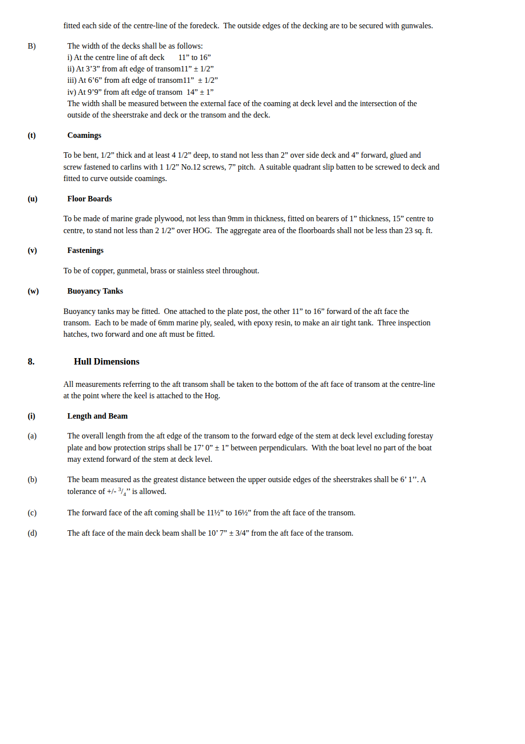fitted each side of the centre-line of the foredeck. The outside edges of the decking are to be secured with gunwales.
B)
The width of the decks shall be as follows:
i) At the centre line of aft deck 11” to 16”
ii) At 3’3” from aft edge of transom11” ± 1/2”
iii) At 6’6” from aft edge of transom11” ± 1/2”
iv) At 9’9” from aft edge of transom 14” ± 1”
The width shall be measured between the external face of the coaming at deck level and the intersection of the outside of the sheerstrake and deck or the transom and the deck.
(t)
Coamings
To be bent, 1/2” thick and at least 4 1/2” deep, to stand not less than 2” over side deck and 4” forward, glued and screw fastened to carlins with 1 1/2” No.12 screws, 7” pitch. A suitable quadrant slip batten to be screwed to deck and fitted to curve outside coamings.
(u)
Floor Boards
To be made of marine grade plywood, not less than 9mm in thickness, fitted on bearers of 1” thickness, 15” centre to centre, to stand not less than 2 1/2” over HOG. The aggregate area of the floorboards shall not be less than 23 sq. ft.
(v)
Fastenings
To be of copper, gunmetal, brass or stainless steel throughout.
(w)
Buoyancy Tanks
Buoyancy tanks may be fitted. One attached to the plate post, the other 11” to 16” forward of the aft face the transom. Each to be made of 6mm marine ply, sealed, with epoxy resin, to make an air tight tank. Three inspection hatches, two forward and one aft must be fitted.
8. Hull Dimensions
All measurements referring to the aft transom shall be taken to the bottom of the aft face of transom at the centre-line at the point where the keel is attached to the Hog.
(i)
Length and Beam
(a)
The overall length from the aft edge of the transom to the forward edge of the stem at deck level excluding forestay plate and bow protection strips shall be 17’ 0” ± 1” between perpendiculars. With the boat level no part of the boat may extend forward of the stem at deck level.
(b)
The beam measured as the greatest distance between the upper outside edges of the sheerstrakes shall be 6’ 1’’. A tolerance of +/- 3/4’’ is allowed.
(c)
The forward face of the aft coming shall be 11½” to 16½” from the aft face of the transom.
(d)
The aft face of the main deck beam shall be 10’ 7” ± 3/4” from the aft face of the transom.